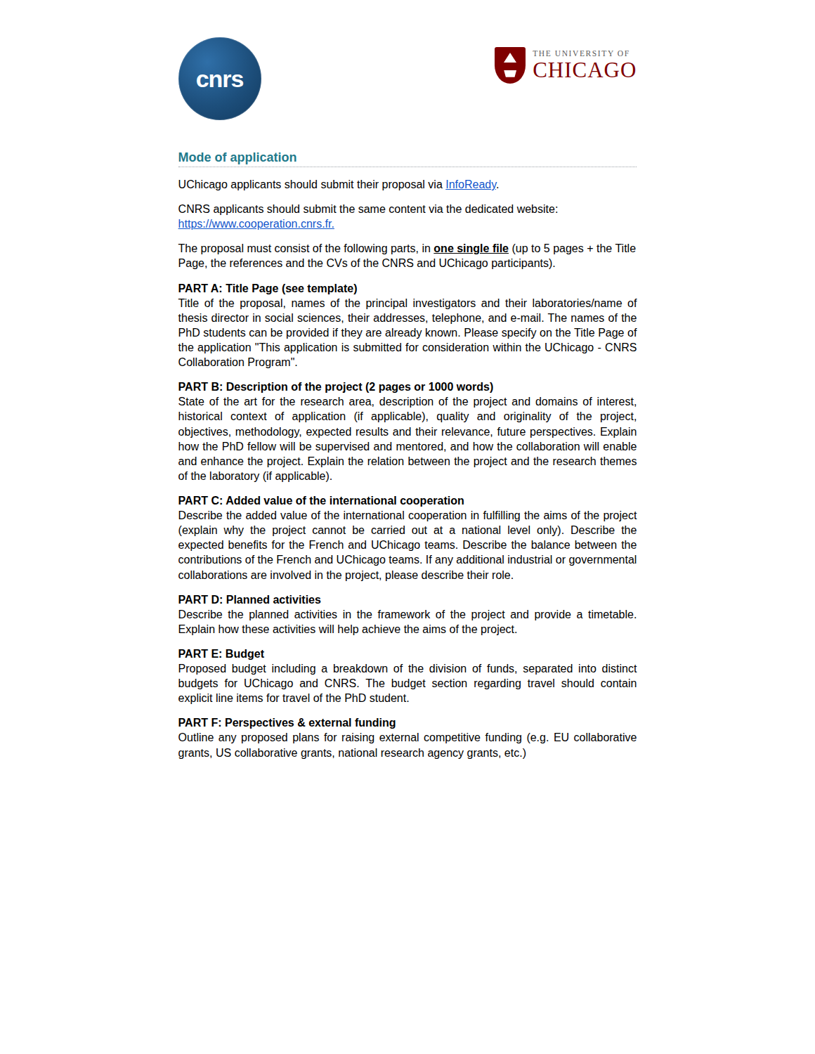THE UNIVERSITY OF CHICAGO
Mode of application
UChicago applicants should submit their proposal via InfoReady.
CNRS applicants should submit the same content via the dedicated website:
https://www.cooperation.cnrs.fr.
The proposal must consist of the following parts, in one single file (up to 5 pages + the Title Page, the references and the CVs of the CNRS and UChicago participants).
PART A: Title Page (see template)
Title of the proposal, names of the principal investigators and their laboratories/name of thesis director in social sciences, their addresses, telephone, and e-mail. The names of the PhD students can be provided if they are already known. Please specify on the Title Page of the application "This application is submitted for consideration within the UChicago - CNRS Collaboration Program".
PART B: Description of the project (2 pages or 1000 words)
State of the art for the research area, description of the project and domains of interest, historical context of application (if applicable), quality and originality of the project, objectives, methodology, expected results and their relevance, future perspectives. Explain how the PhD fellow will be supervised and mentored, and how the collaboration will enable and enhance the project. Explain the relation between the project and the research themes of the laboratory (if applicable).
PART C: Added value of the international cooperation
Describe the added value of the international cooperation in fulfilling the aims of the project (explain why the project cannot be carried out at a national level only). Describe the expected benefits for the French and UChicago teams. Describe the balance between the contributions of the French and UChicago teams. If any additional industrial or governmental collaborations are involved in the project, please describe their role.
PART D: Planned activities
Describe the planned activities in the framework of the project and provide a timetable. Explain how these activities will help achieve the aims of the project.
PART E: Budget
Proposed budget including a breakdown of the division of funds, separated into distinct budgets for UChicago and CNRS. The budget section regarding travel should contain explicit line items for travel of the PhD student.
PART F: Perspectives & external funding
Outline any proposed plans for raising external competitive funding (e.g. EU collaborative grants, US collaborative grants, national research agency grants, etc.)